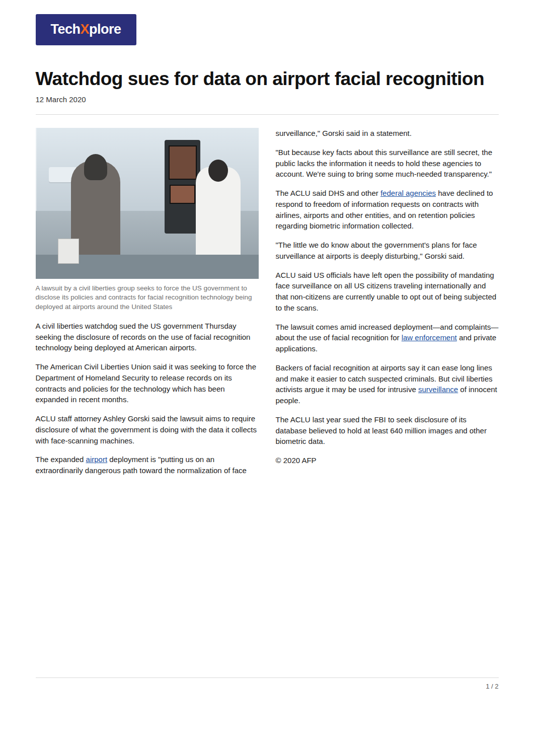TechXplore
Watchdog sues for data on airport facial recognition
12 March 2020
A lawsuit by a civil liberties group seeks to force the US government to disclose its policies and contracts for facial recognition technology being deployed at airports around the United States
A civil liberties watchdog sued the US government Thursday seeking the disclosure of records on the use of facial recognition technology being deployed at American airports.
The American Civil Liberties Union said it was seeking to force the Department of Homeland Security to release records on its contracts and policies for the technology which has been expanded in recent months.
ACLU staff attorney Ashley Gorski said the lawsuit aims to require disclosure of what the government is doing with the data it collects with face-scanning machines.
The expanded airport deployment is "putting us on an extraordinarily dangerous path toward the normalization of face surveillance," Gorski said in a statement.
"But because key facts about this surveillance are still secret, the public lacks the information it needs to hold these agencies to account. We're suing to bring some much-needed transparency."
The ACLU said DHS and other federal agencies have declined to respond to freedom of information requests on contracts with airlines, airports and other entities, and on retention policies regarding biometric information collected.
"The little we do know about the government's plans for face surveillance at airports is deeply disturbing," Gorski said.
ACLU said US officials have left open the possibility of mandating face surveillance on all US citizens traveling internationally and that non-citizens are currently unable to opt out of being subjected to the scans.
The lawsuit comes amid increased deployment—and complaints—about the use of facial recognition for law enforcement and private applications.
Backers of facial recognition at airports say it can ease long lines and make it easier to catch suspected criminals. But civil liberties activists argue it may be used for intrusive surveillance of innocent people.
The ACLU last year sued the FBI to seek disclosure of its database believed to hold at least 640 million images and other biometric data.
© 2020 AFP
1 / 2